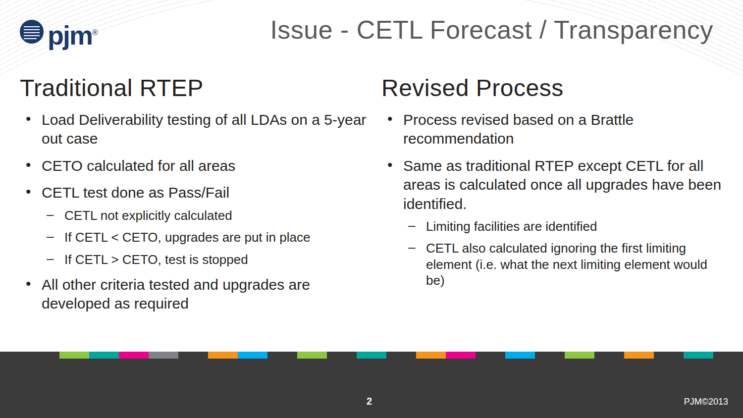pjm®
Issue - CETL Forecast / Transparency
Traditional RTEP
Load Deliverability testing of all LDAs on a 5-year out case
CETO calculated for all areas
CETL test done as Pass/Fail
CETL not explicitly calculated
If CETL < CETO, upgrades are put in place
If CETL > CETO, test is stopped
All other criteria tested and upgrades are developed as required
Revised Process
Process revised based on a Brattle recommendation
Same as traditional RTEP except CETL for all areas is calculated once all upgrades have been identified.
Limiting facilities are identified
CETL also calculated ignoring the first limiting element (i.e. what the next limiting element would be)
2
PJM©2013